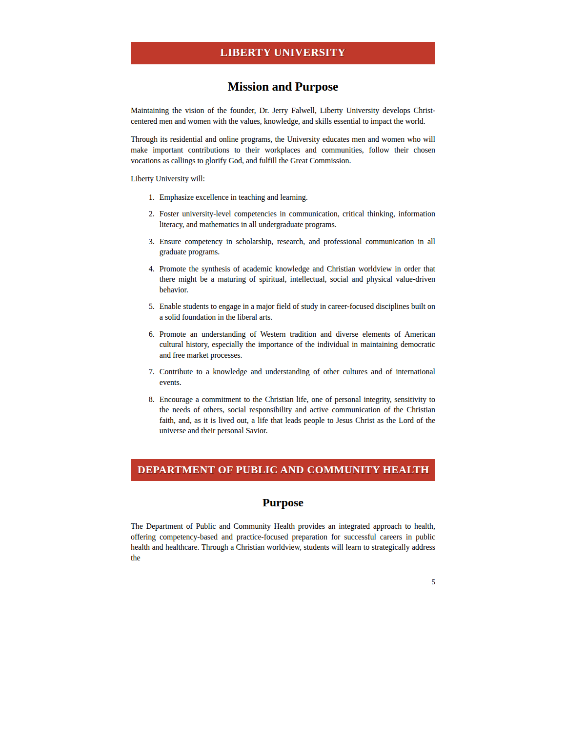LIBERTY UNIVERSITY
Mission and Purpose
Maintaining the vision of the founder, Dr. Jerry Falwell, Liberty University develops Christ-centered men and women with the values, knowledge, and skills essential to impact the world.
Through its residential and online programs, the University educates men and women who will make important contributions to their workplaces and communities, follow their chosen vocations as callings to glorify God, and fulfill the Great Commission.
Liberty University will:
Emphasize excellence in teaching and learning.
Foster university-level competencies in communication, critical thinking, information literacy, and mathematics in all undergraduate programs.
Ensure competency in scholarship, research, and professional communication in all graduate programs.
Promote the synthesis of academic knowledge and Christian worldview in order that there might be a maturing of spiritual, intellectual, social and physical value-driven behavior.
Enable students to engage in a major field of study in career-focused disciplines built on a solid foundation in the liberal arts.
Promote an understanding of Western tradition and diverse elements of American cultural history, especially the importance of the individual in maintaining democratic and free market processes.
Contribute to a knowledge and understanding of other cultures and of international events.
Encourage a commitment to the Christian life, one of personal integrity, sensitivity to the needs of others, social responsibility and active communication of the Christian faith, and, as it is lived out, a life that leads people to Jesus Christ as the Lord of the universe and their personal Savior.
DEPARTMENT OF PUBLIC AND COMMUNITY HEALTH
Purpose
The Department of Public and Community Health provides an integrated approach to health, offering competency-based and practice-focused preparation for successful careers in public health and healthcare. Through a Christian worldview, students will learn to strategically address the
5